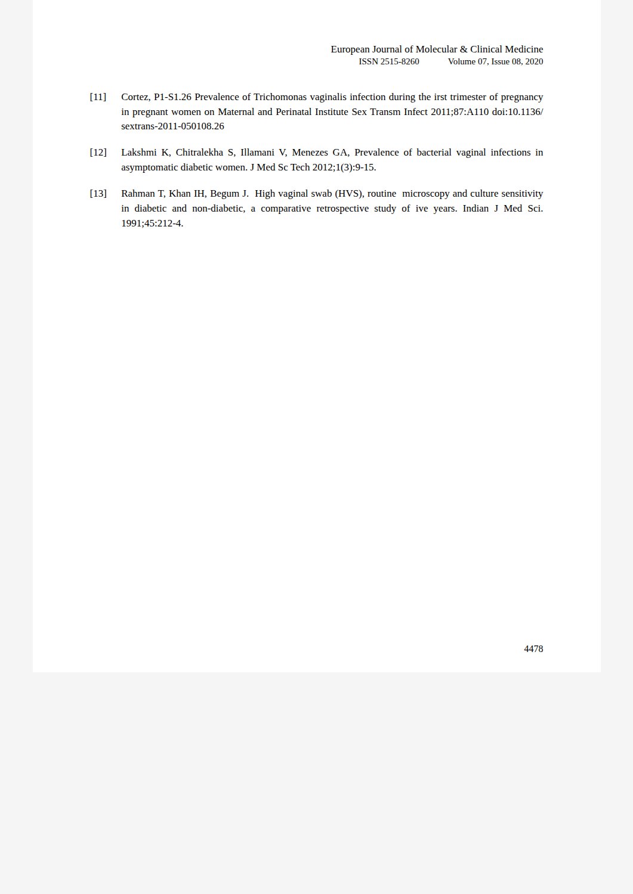European Journal of Molecular & Clinical Medicine ISSN 2515-8260 Volume 07, Issue 08, 2020
[11] Cortez, P1-S1.26 Prevalence of Trichomonas vaginalis infection during the irst trimester of pregnancy in pregnant women on Maternal and Perinatal Institute Sex Transm Infect 2011;87:A110 doi:10.1136/ sextrans-2011-050108.26
[12] Lakshmi K, Chitralekha S, Illamani V, Menezes GA, Prevalence of bacterial vaginal infections in asymptomatic diabetic women. J Med Sc Tech 2012;1(3):9-15.
[13] Rahman T, Khan IH, Begum J. High vaginal swab (HVS), routine microscopy and culture sensitivity in diabetic and non-diabetic, a comparative retrospective study of ive years. Indian J Med Sci. 1991;45:212-4.
4478